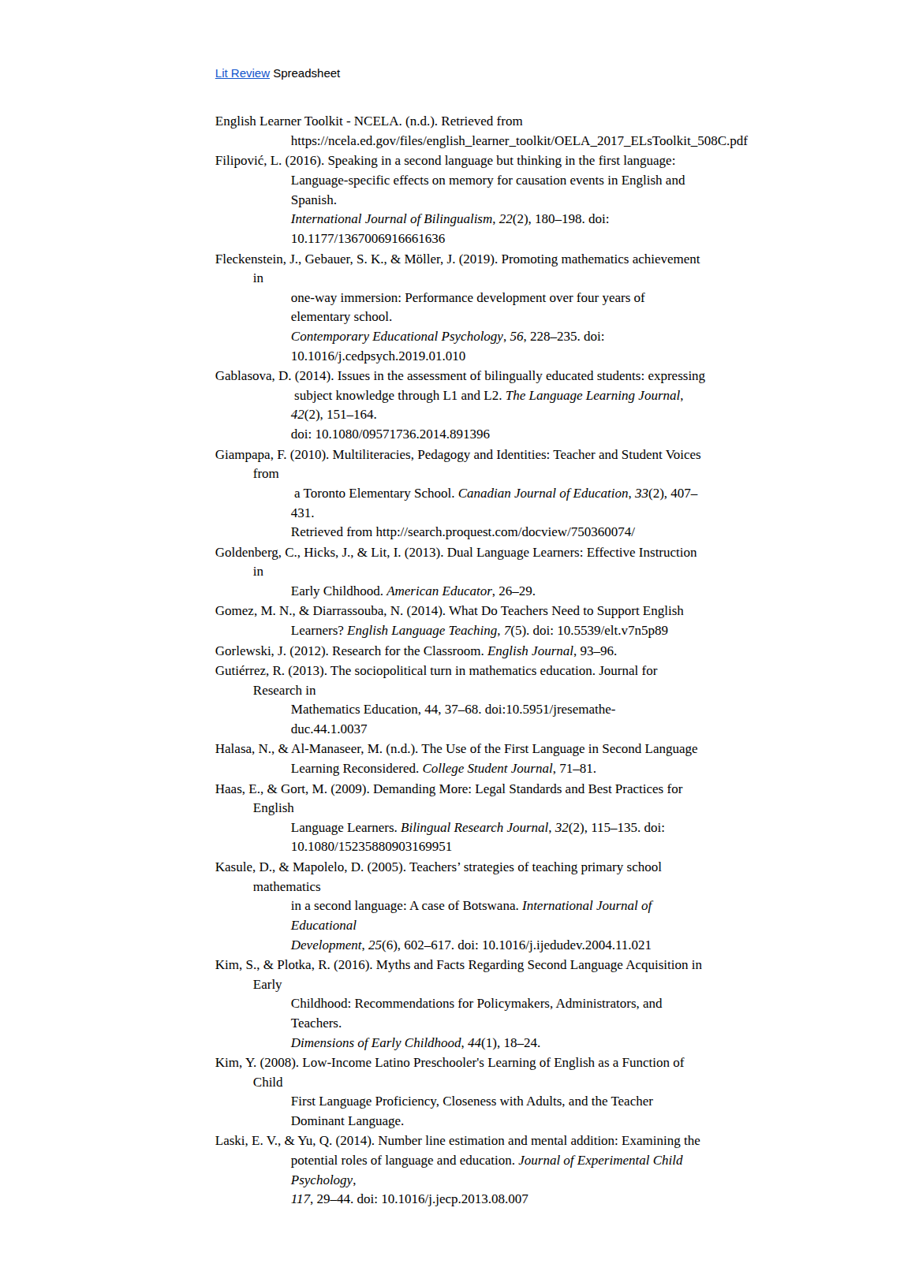Lit Review Spreadsheet
English Learner Toolkit - NCELA. (n.d.). Retrieved from https://ncela.ed.gov/files/english_learner_toolkit/OELA_2017_ELsToolkit_508C.pdf
Filipović, L. (2016). Speaking in a second language but thinking in the first language: Language-specific effects on memory for causation events in English and Spanish. International Journal of Bilingualism, 22(2), 180–198. doi: 10.1177/1367006916661636
Fleckenstein, J., Gebauer, S. K., & Möller, J. (2019). Promoting mathematics achievement in one-way immersion: Performance development over four years of elementary school. Contemporary Educational Psychology, 56, 228–235. doi: 10.1016/j.cedpsych.2019.01.010
Gablasova, D. (2014). Issues in the assessment of bilingually educated students: expressing subject knowledge through L1 and L2. The Language Learning Journal, 42(2), 151–164. doi: 10.1080/09571736.2014.891396
Giampapa, F. (2010). Multiliteracies, Pedagogy and Identities: Teacher and Student Voices from a Toronto Elementary School. Canadian Journal of Education, 33(2), 407–431. Retrieved from http://search.proquest.com/docview/750360074/
Goldenberg, C., Hicks, J., & Lit, I. (2013). Dual Language Learners: Effective Instruction in Early Childhood. American Educator, 26–29.
Gomez, M. N., & Diarrassouba, N. (2014). What Do Teachers Need to Support English Learners? English Language Teaching, 7(5). doi: 10.5539/elt.v7n5p89
Gorlewski, J. (2012). Research for the Classroom. English Journal, 93–96.
Gutiérrez, R. (2013). The sociopolitical turn in mathematics education. Journal for Research in Mathematics Education, 44, 37–68. doi:10.5951/jresemathe-duc.44.1.0037
Halasa, N., & Al-Manaseer, M. (n.d.). The Use of the First Language in Second Language Learning Reconsidered. College Student Journal, 71–81.
Haas, E., & Gort, M. (2009). Demanding More: Legal Standards and Best Practices for English Language Learners. Bilingual Research Journal, 32(2), 115–135. doi: 10.1080/15235880903169951
Kasule, D., & Mapolelo, D. (2005). Teachers’ strategies of teaching primary school mathematics in a second language: A case of Botswana. International Journal of Educational Development, 25(6), 602–617. doi: 10.1016/j.ijedudev.2004.11.021
Kim, S., & Plotka, R. (2016). Myths and Facts Regarding Second Language Acquisition in Early Childhood: Recommendations for Policymakers, Administrators, and Teachers. Dimensions of Early Childhood, 44(1), 18–24.
Kim, Y. (2008). Low-Income Latino Preschooler's Learning of English as a Function of Child First Language Proficiency, Closeness with Adults, and the Teacher Dominant Language.
Laski, E. V., & Yu, Q. (2014). Number line estimation and mental addition: Examining the potential roles of language and education. Journal of Experimental Child Psychology, 117, 29–44. doi: 10.1016/j.jecp.2013.08.007